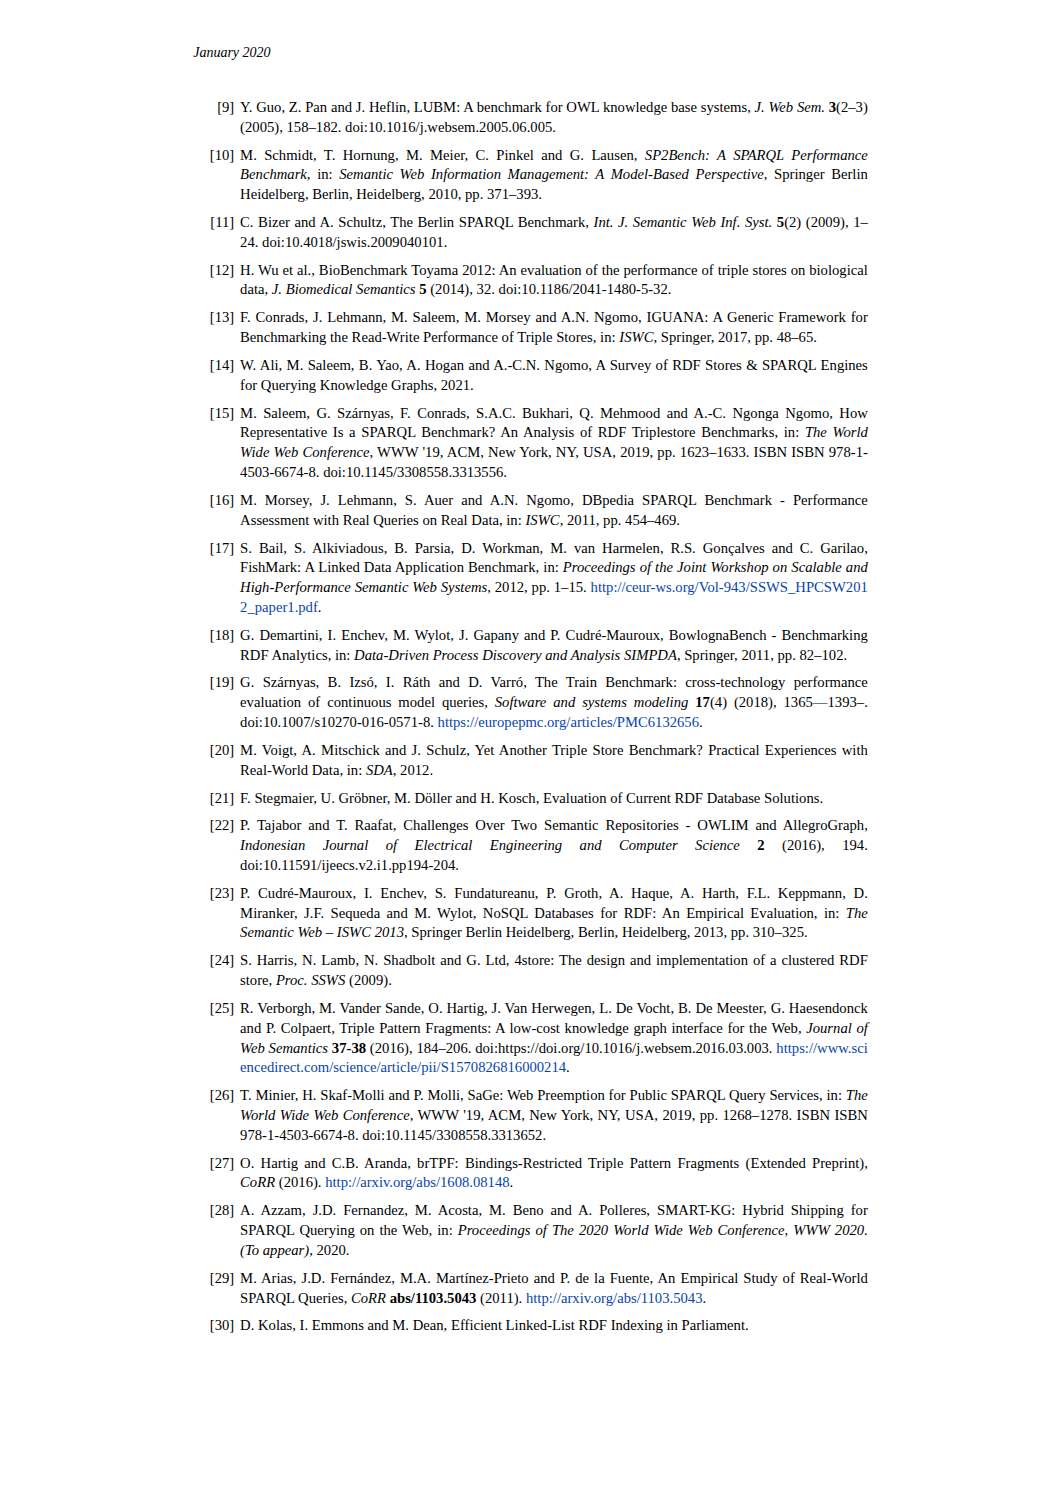January 2020
Y. Guo, Z. Pan and J. Heflin, LUBM: A benchmark for OWL knowledge base systems, J. Web Sem. 3(2–3) (2005), 158–182. doi:10.1016/j.websem.2005.06.005.
M. Schmidt, T. Hornung, M. Meier, C. Pinkel and G. Lausen, SP2Bench: A SPARQL Performance Benchmark, in: Semantic Web Information Management: A Model-Based Perspective, Springer Berlin Heidelberg, Berlin, Heidelberg, 2010, pp. 371–393.
C. Bizer and A. Schultz, The Berlin SPARQL Benchmark, Int. J. Semantic Web Inf. Syst. 5(2) (2009), 1–24. doi:10.4018/jswis.2009040101.
H. Wu et al., BioBenchmark Toyama 2012: An evaluation of the performance of triple stores on biological data, J. Biomedical Semantics 5 (2014), 32. doi:10.1186/2041-1480-5-32.
F. Conrads, J. Lehmann, M. Saleem, M. Morsey and A.N. Ngomo, IGUANA: A Generic Framework for Benchmarking the Read-Write Performance of Triple Stores, in: ISWC, Springer, 2017, pp. 48–65.
W. Ali, M. Saleem, B. Yao, A. Hogan and A.-C.N. Ngomo, A Survey of RDF Stores & SPARQL Engines for Querying Knowledge Graphs, 2021.
M. Saleem, G. Szárnyas, F. Conrads, S.A.C. Bukhari, Q. Mehmood and A.-C. Ngonga Ngomo, How Representative Is a SPARQL Benchmark? An Analysis of RDF Triplestore Benchmarks, in: The World Wide Web Conference, WWW '19, ACM, New York, NY, USA, 2019, pp. 1623–1633. ISBN ISBN 978-1-4503-6674-8. doi:10.1145/3308558.3313556.
M. Morsey, J. Lehmann, S. Auer and A.N. Ngomo, DBpedia SPARQL Benchmark - Performance Assessment with Real Queries on Real Data, in: ISWC, 2011, pp. 454–469.
S. Bail, S. Alkiviadous, B. Parsia, D. Workman, M. van Harmelen, R.S. Gonçalves and C. Garilao, FishMark: A Linked Data Application Benchmark, in: Proceedings of the Joint Workshop on Scalable and High-Performance Semantic Web Systems, 2012, pp. 1–15. http://ceur-ws.org/Vol-943/SSWS_HPCSW2012_paper1.pdf.
G. Demartini, I. Enchev, M. Wylot, J. Gapany and P. Cudré-Mauroux, BowlognaBench - Benchmarking RDF Analytics, in: Data-Driven Process Discovery and Analysis SIMPDA, Springer, 2011, pp. 82–102.
G. Szárnyas, B. Izsó, I. Ráth and D. Varró, The Train Benchmark: cross-technology performance evaluation of continuous model queries, Software and systems modeling 17(4) (2018), 1365—1393–. doi:10.1007/s10270-016-0571-8. https://europepmc.org/articles/PMC6132656.
M. Voigt, A. Mitschick and J. Schulz, Yet Another Triple Store Benchmark? Practical Experiences with Real-World Data, in: SDA, 2012.
F. Stegmaier, U. Gröbner, M. Döller and H. Kosch, Evaluation of Current RDF Database Solutions.
P. Tajabor and T. Raafat, Challenges Over Two Semantic Repositories - OWLIM and AllegroGraph, Indonesian Journal of Electrical Engineering and Computer Science 2 (2016), 194. doi:10.11591/ijeecs.v2.i1.pp194-204.
P. Cudré-Mauroux, I. Enchev, S. Fundatureanu, P. Groth, A. Haque, A. Harth, F.L. Keppmann, D. Miranker, J.F. Sequeda and M. Wylot, NoSQL Databases for RDF: An Empirical Evaluation, in: The Semantic Web – ISWC 2013, Springer Berlin Heidelberg, Berlin, Heidelberg, 2013, pp. 310–325.
S. Harris, N. Lamb, N. Shadbolt and G. Ltd, 4store: The design and implementation of a clustered RDF store, Proc. SSWS (2009).
R. Verborgh, M. Vander Sande, O. Hartig, J. Van Herwegen, L. De Vocht, B. De Meester, G. Haesendonck and P. Colpaert, Triple Pattern Fragments: A low-cost knowledge graph interface for the Web, Journal of Web Semantics 37-38 (2016), 184–206. doi:https://doi.org/10.1016/j.websem.2016.03.003. https://www.sciencedirect.com/science/article/pii/S1570826816000214.
T. Minier, H. Skaf-Molli and P. Molli, SaGe: Web Preemption for Public SPARQL Query Services, in: The World Wide Web Conference, WWW '19, ACM, New York, NY, USA, 2019, pp. 1268–1278. ISBN ISBN 978-1-4503-6674-8. doi:10.1145/3308558.3313652.
O. Hartig and C.B. Aranda, brTPF: Bindings-Restricted Triple Pattern Fragments (Extended Preprint), CoRR (2016). http://arxiv.org/abs/1608.08148.
A. Azzam, J.D. Fernandez, M. Acosta, M. Beno and A. Polleres, SMART-KG: Hybrid Shipping for SPARQL Querying on the Web, in: Proceedings of The 2020 World Wide Web Conference, WWW 2020. (To appear), 2020.
M. Arias, J.D. Fernández, M.A. Martínez-Prieto and P. de la Fuente, An Empirical Study of Real-World SPARQL Queries, CoRR abs/1103.5043 (2011). http://arxiv.org/abs/1103.5043.
D. Kolas, I. Emmons and M. Dean, Efficient Linked-List RDF Indexing in Parliament.